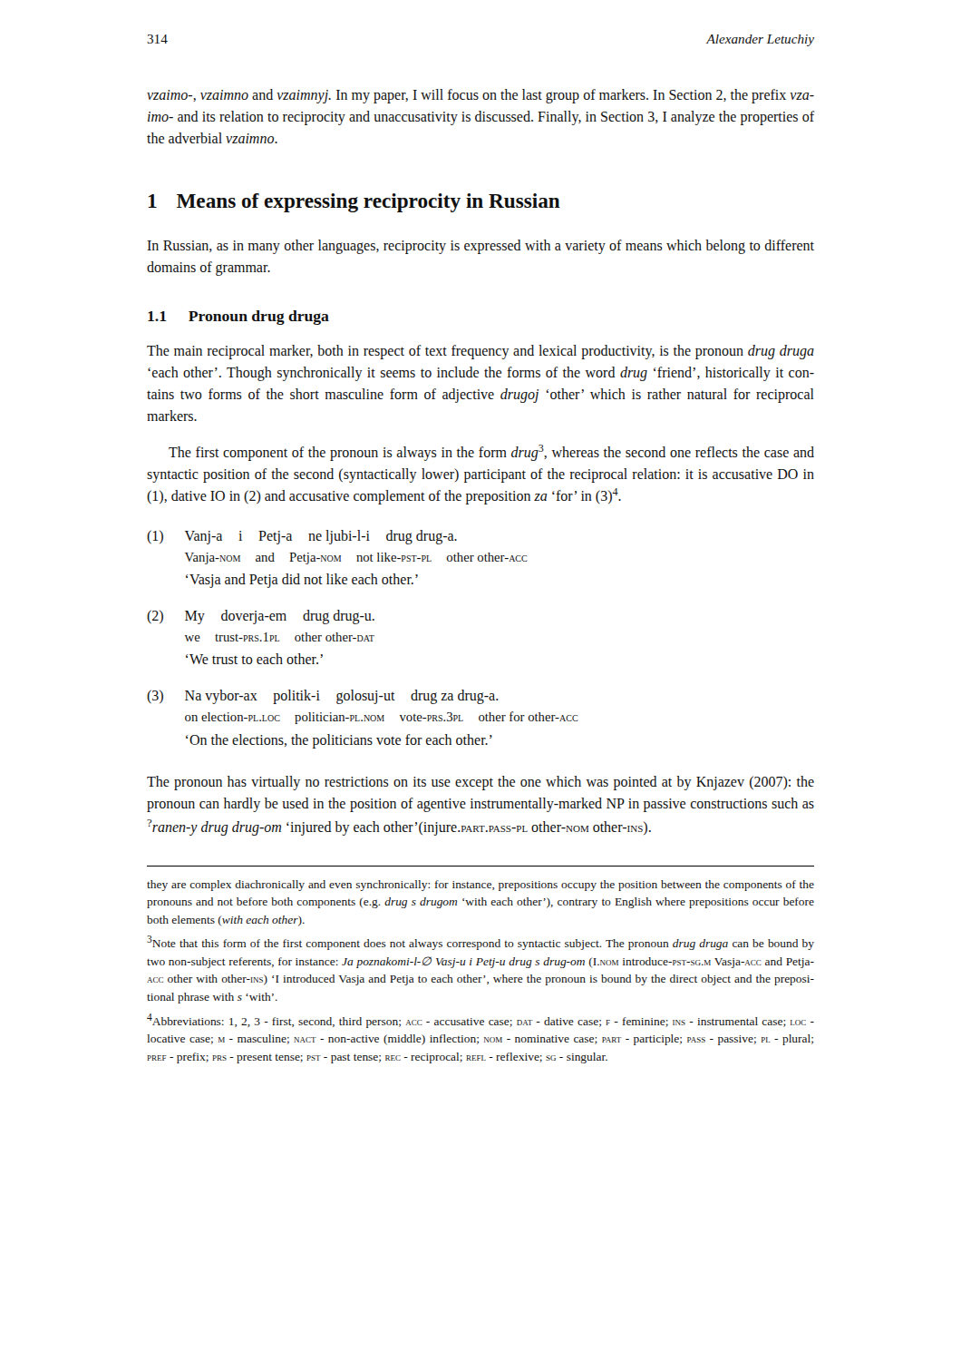314 Alexander Letuchiy
vzaimo-, vzaimno and vzaimnyj. In my paper, I will focus on the last group of markers. In Section 2, the prefix vzaimo- and its relation to reciprocity and unaccusativity is discussed. Finally, in Section 3, I analyze the properties of the adverbial vzaimno.
1 Means of expressing reciprocity in Russian
In Russian, as in many other languages, reciprocity is expressed with a variety of means which belong to different domains of grammar.
1.1 Pronoun drug druga
The main reciprocal marker, both in respect of text frequency and lexical productivity, is the pronoun drug druga ‘each other’. Though synchronically it seems to include the forms of the word drug ‘friend’, historically it contains two forms of the short masculine form of adjective drugoj ‘other’ which is rather natural for reciprocal markers.
The first component of the pronoun is always in the form drug3, whereas the second one reflects the case and syntactic position of the second (syntactically lower) participant of the reciprocal relation: it is accusative DO in (1), dative IO in (2) and accusative complement of the preposition za ‘for’ in (3)4.
(1)
Vanj-a i Petj-a ne ljubi-l-i drug drug-a.
Vanja-nom and Petja-nom not like-pst-pl other other-acc
‘Vasja and Petja did not like each other.’
(2)
My doverja-em drug drug-u.
we trust-prs.1pl other other-dat
‘We trust to each other.’
(3)
Na vybor-ax politik-i golosuj-ut drug za drug-a.
on election-pl.loc politician-pl.nom vote-prs.3pl other for other-acc
‘On the elections, the politicians vote for each other.’
The pronoun has virtually no restrictions on its use except the one which was pointed at by Knjazev (2007): the pronoun can hardly be used in the position of agentive instrumentally-marked NP in passive constructions such as ?ranen-y drug drug-om ‘injured by each other’(injure.part.pass-pl other-nom other-ins).
they are complex diachronically and even synchronically: for instance, prepositions occupy the position between the components of the pronouns and not before both components (e.g. drug s drugom ‘with each other’), contrary to English where prepositions occur before both elements (with each other).
3Note that this form of the first component does not always correspond to syntactic subject. The pronoun drug druga can be bound by two non-subject referents, for instance: Ja poznakomi-l-∅ Vasj-u i Petj-u drug s drug-om (I.nom introduce-pst-sg.m Vasja-acc and Petja-acc other with other-ins) ‘I introduced Vasja and Petja to each other’, where the pronoun is bound by the direct object and the prepositional phrase with s ‘with’.
4Abbreviations: 1, 2, 3 - first, second, third person; acc - accusative case; dat - dative case; f - feminine; ins - instrumental case; loc - locative case; m - masculine; nact - non-active (middle) inflection; nom - nominative case; part - participle; pass - passive; pl - plural; pref - prefix; prs - present tense; pst - past tense; rec - reciprocal; refl - reflexive; sg - singular.